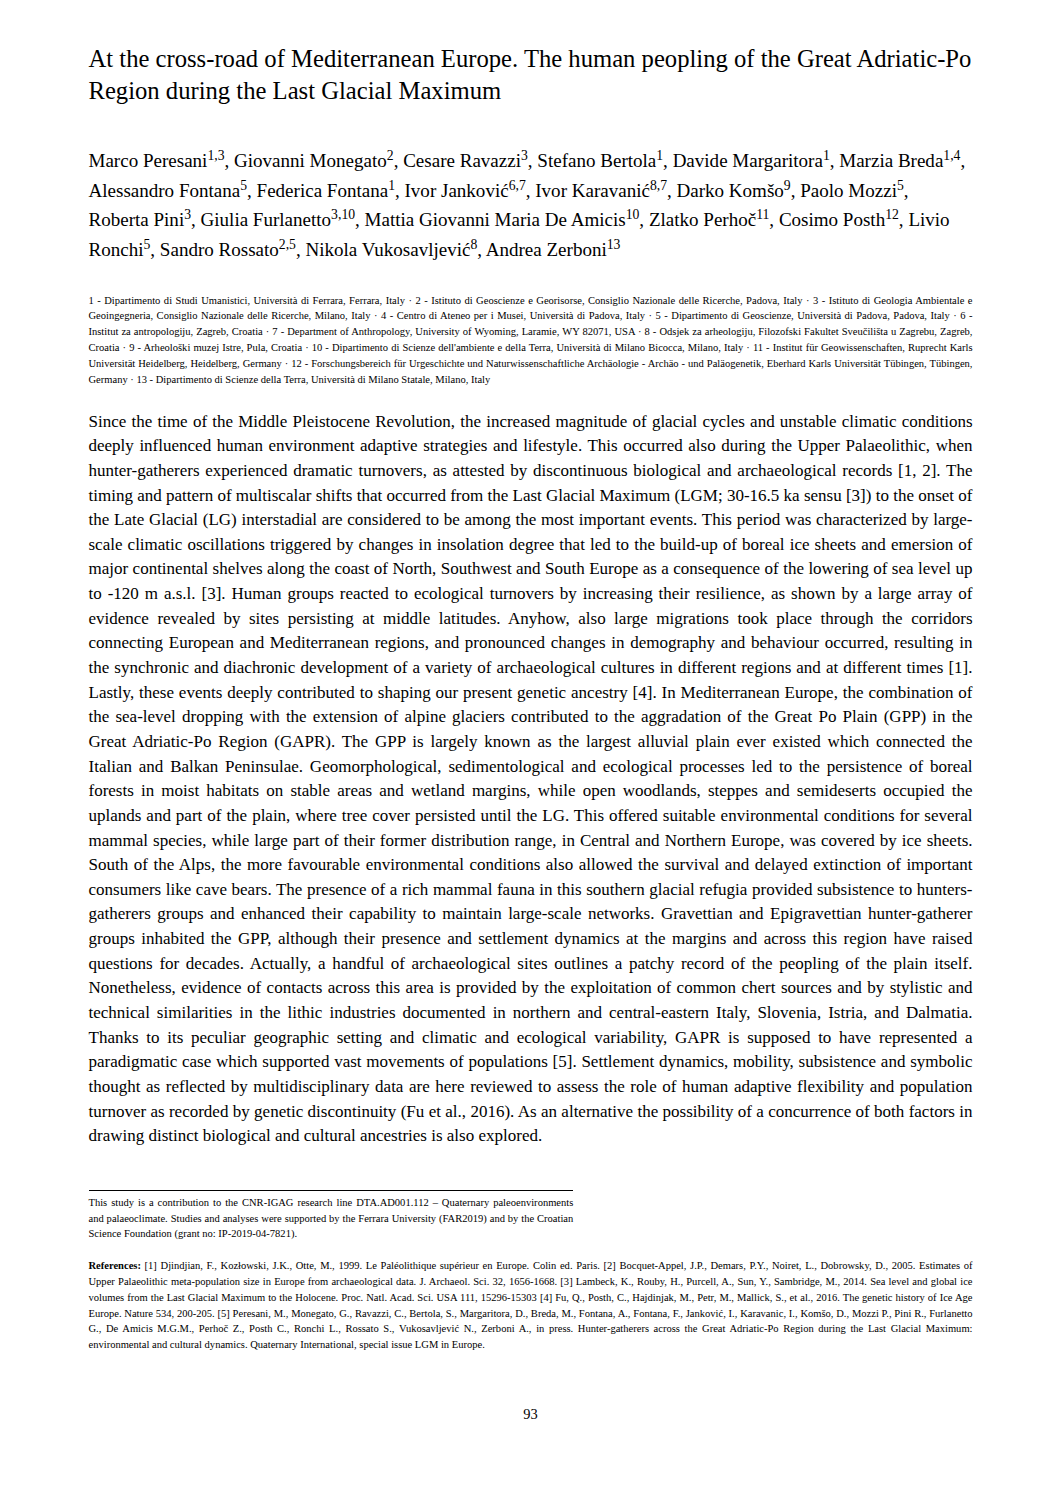At the cross-road of Mediterranean Europe. The human peopling of the Great Adriatic-Po Region during the Last Glacial Maximum
Marco Peresani1,3, Giovanni Monegato2, Cesare Ravazzi3, Stefano Bertola1, Davide Margaritora1, Marzia Breda1,4, Alessandro Fontana5, Federica Fontana1, Ivor Janković6,7, Ivor Karavanić8,7, Darko Komšo9, Paolo Mozzi5, Roberta Pini3, Giulia Furlanetto3,10, Mattia Giovanni Maria De Amicis10, Zlatko Perhoč11, Cosimo Posth12, Livio Ronchi5, Sandro Rossato2,5, Nikola Vukosavljević8, Andrea Zerboni13
1 - Dipartimento di Studi Umanistici, Università di Ferrara, Ferrara, Italy · 2 - Istituto di Geoscienze e Georisorse, Consiglio Nazionale delle Ricerche, Padova, Italy · 3 - Istituto di Geologia Ambientale e Geoingegneria, Consiglio Nazionale delle Ricerche, Milano, Italy · 4 - Centro di Ateneo per i Musei, Università di Padova, Italy · 5 - Dipartimento di Geoscienze, Università di Padova, Padova, Italy · 6 - Institut za antropologiju, Zagreb, Croatia · 7 - Department of Anthropology, University of Wyoming, Laramie, WY 82071, USA · 8 - Odsjek za arheologiju, Filozofski Fakultet Sveučilišta u Zagrebu, Zagreb, Croatia · 9 - Arheološki muzej Istre, Pula, Croatia · 10 - Dipartimento di Scienze dell'ambiente e della Terra, Università di Milano Bicocca, Milano, Italy · 11 - Institut für Geowissenschaften, Ruprecht Karls Universität Heidelberg, Heidelberg, Germany · 12 - Forschungsbereich für Urgeschichte und Naturwissenschaftliche Archäologie - Archäo - und Paläogenetik, Eberhard Karls Universität Tübingen, Tübingen, Germany · 13 - Dipartimento di Scienze della Terra, Università di Milano Statale, Milano, Italy
Since the time of the Middle Pleistocene Revolution, the increased magnitude of glacial cycles and unstable climatic conditions deeply influenced human environment adaptive strategies and lifestyle. This occurred also during the Upper Palaeolithic, when hunter-gatherers experienced dramatic turnovers, as attested by discontinuous biological and archaeological records [1, 2]. The timing and pattern of multiscalar shifts that occurred from the Last Glacial Maximum (LGM; 30-16.5 ka sensu [3]) to the onset of the Late Glacial (LG) interstadial are considered to be among the most important events. This period was characterized by large-scale climatic oscillations triggered by changes in insolation degree that led to the build-up of boreal ice sheets and emersion of major continental shelves along the coast of North, Southwest and South Europe as a consequence of the lowering of sea level up to -120 m a.s.l. [3]. Human groups reacted to ecological turnovers by increasing their resilience, as shown by a large array of evidence revealed by sites persisting at middle latitudes. Anyhow, also large migrations took place through the corridors connecting European and Mediterranean regions, and pronounced changes in demography and behaviour occurred, resulting in the synchronic and diachronic development of a variety of archaeological cultures in different regions and at different times [1]. Lastly, these events deeply contributed to shaping our present genetic ancestry [4]. In Mediterranean Europe, the combination of the sea-level dropping with the extension of alpine glaciers contributed to the aggradation of the Great Po Plain (GPP) in the Great Adriatic-Po Region (GAPR). The GPP is largely known as the largest alluvial plain ever existed which connected the Italian and Balkan Peninsulae. Geomorphological, sedimentological and ecological processes led to the persistence of boreal forests in moist habitats on stable areas and wetland margins, while open woodlands, steppes and semideserts occupied the uplands and part of the plain, where tree cover persisted until the LG. This offered suitable environmental conditions for several mammal species, while large part of their former distribution range, in Central and Northern Europe, was covered by ice sheets. South of the Alps, the more favourable environmental conditions also allowed the survival and delayed extinction of important consumers like cave bears. The presence of a rich mammal fauna in this southern glacial refugia provided subsistence to hunters-gatherers groups and enhanced their capability to maintain large-scale networks. Gravettian and Epigravettian hunter-gatherer groups inhabited the GPP, although their presence and settlement dynamics at the margins and across this region have raised questions for decades. Actually, a handful of archaeological sites outlines a patchy record of the peopling of the plain itself. Nonetheless, evidence of contacts across this area is provided by the exploitation of common chert sources and by stylistic and technical similarities in the lithic industries documented in northern and central-eastern Italy, Slovenia, Istria, and Dalmatia. Thanks to its peculiar geographic setting and climatic and ecological variability, GAPR is supposed to have represented a paradigmatic case which supported vast movements of populations [5]. Settlement dynamics, mobility, subsistence and symbolic thought as reflected by multidisciplinary data are here reviewed to assess the role of human adaptive flexibility and population turnover as recorded by genetic discontinuity (Fu et al., 2016). As an alternative the possibility of a concurrence of both factors in drawing distinct biological and cultural ancestries is also explored.
This study is a contribution to the CNR-IGAG research line DTA.AD001.112 – Quaternary paleoenvironments and palaeoclimate. Studies and analyses were supported by the Ferrara University (FAR2019) and by the Croatian Science Foundation (grant no: IP-2019-04-7821).
References: [1] Djindjian, F., Kozłowski, J.K., Otte, M., 1999. Le Paléolithique supérieur en Europe. Colin ed. Paris. [2] Bocquet-Appel, J.P., Demars, P.Y., Noiret, L., Dobrowsky, D., 2005. Estimates of Upper Palaeolithic meta-population size in Europe from archaeological data. J. Archaeol. Sci. 32, 1656-1668. [3] Lambeck, K., Rouby, H., Purcell, A., Sun, Y., Sambridge, M., 2014. Sea level and global ice volumes from the Last Glacial Maximum to the Holocene. Proc. Natl. Acad. Sci. USA 111, 15296-15303 [4] Fu, Q., Posth, C., Hajdinjak, M., Petr, M., Mallick, S., et al., 2016. The genetic history of Ice Age Europe. Nature 534, 200-205. [5] Peresani, M., Monegato, G., Ravazzi, C., Bertola, S., Margaritora, D., Breda, M., Fontana, A., Fontana, F., Janković, I., Karavanic, I., Komšo, D., Mozzi P., Pini R., Furlanetto G., De Amicis M.G.M., Perhoč Z., Posth C., Ronchi L., Rossato S., Vukosavljević N., Zerboni A., in press. Hunter-gatherers across the Great Adriatic-Po Region during the Last Glacial Maximum: environmental and cultural dynamics. Quaternary International, special issue LGM in Europe.
93